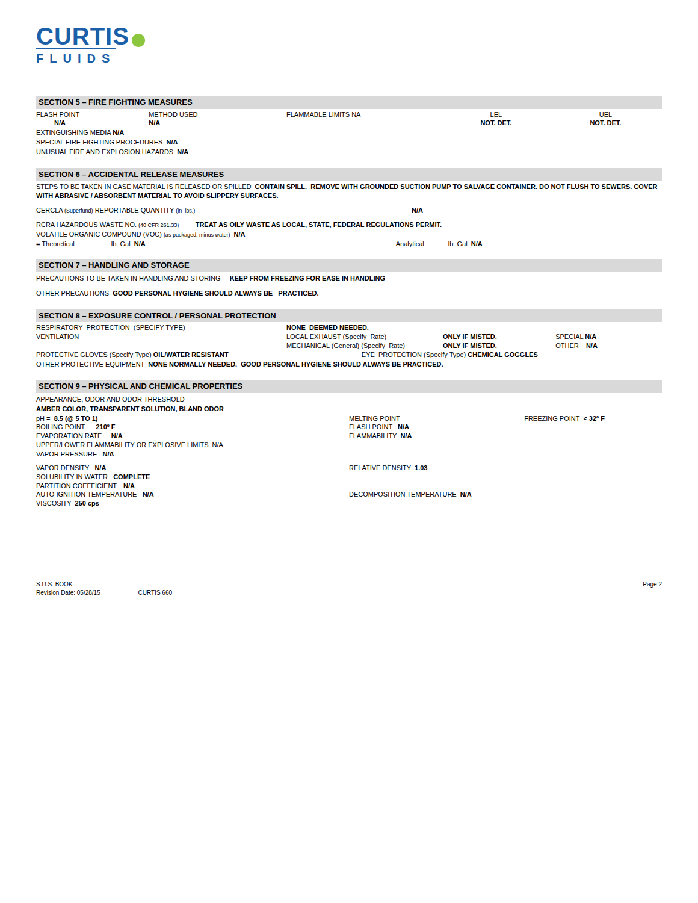CURTIS
FLUIDS
SECTION 5 – FIRE FIGHTING MEASURES
| FLASH POINT | METHOD USED | FLAMMABLE LIMITS NA | LEL | UEL |
| N/A | N/A | | NOT. DET. | NOT. DET. |
EXTINGUISHING MEDIA N/A
SPECIAL FIRE FIGHTING PROCEDURES N/A
UNUSUAL FIRE AND EXPLOSION HAZARDS N/A
SECTION 6 – ACCIDENTAL RELEASE MEASURES
STEPS TO BE TAKEN IN CASE MATERIAL IS RELEASED OR SPILLED CONTAIN SPILL. REMOVE WITH GROUNDED SUCTION PUMP TO SALVAGE CONTAINER. DO NOT FLUSH TO SEWERS. COVER WITH ABRASIVE / ABSORBENT MATERIAL TO AVOID SLIPPERY SURFACES.
| CERCLA (Superfund) REPORTABLE QUANTITY (in lbs.) | N/A |
RCRA HAZARDOUS WASTE NO. (40 CFR 261.33) TREAT AS OILY WASTE AS LOCAL, STATE, FEDERAL REGULATIONS PERMIT.
VOLATILE ORGANIC COMPOUND (VOC) (as packaged, minus water) N/A
| = Theoretical | lb. Gal N/A | Analytical | lb. Gal N/A |
SECTION 7 – HANDLING AND STORAGE
PRECAUTIONS TO BE TAKEN IN HANDLING AND STORING KEEP FROM FREEZING FOR EASE IN HANDLING
OTHER PRECAUTIONS GOOD PERSONAL HYGIENE SHOULD ALWAYS BE PRACTICED.
SECTION 8 – EXPOSURE CONTROL / PERSONAL PROTECTION
| RESPIRATORY PROTECTION (SPECIFY TYPE) | NONE DEEMED NEEDED. |
| VENTILATION | LOCAL EXHAUST (Specify Rate) | ONLY IF MISTED. | SPECIAL N/A |
| | MECHANICAL (General) (Specify Rate) | ONLY IF MISTED. | OTHER N/A |
| PROTECTIVE GLOVES (Specify Type) OIL/WATER RESISTANT | EYE PROTECTION (Specify Type) CHEMICAL GOGGLES |
OTHER PROTECTIVE EQUIPMENT NONE NORMALLY NEEDED. GOOD PERSONAL HYGIENE SHOULD ALWAYS BE PRACTICED.
SECTION 9 – PHYSICAL AND CHEMICAL PROPERTIES
APPEARANCE, ODOR AND ODOR THRESHOLD
AMBER COLOR, TRANSPARENT SOLUTION, BLAND ODOR
| pH = 8.5 (@ 5 TO 1) | MELTING POINT | FREEZING POINT < 32º F |
| BOILING POINT 210º F | FLASH POINT N/A | |
| EVAPORATION RATE N/A | FLAMMABILITY N/A | |
| UPPER/LOWER FLAMMABILITY OR EXPLOSIVE LIMITS N/A |
| VAPOR PRESSURE N/A |
| VAPOR DENSITY N/A | RELATIVE DENSITY 1.03 |
| SOLUBILITY IN WATER COMPLETE | |
| PARTITION COEFFICIENT: N/A | |
| AUTO IGNITION TEMPERATURE N/A | DECOMPOSITION TEMPERATURE N/A |
| VISCOSITY 250 cps | |
S.D.S. BOOK
Revision Date: 05/28/15
CURTIS 660
Page 2